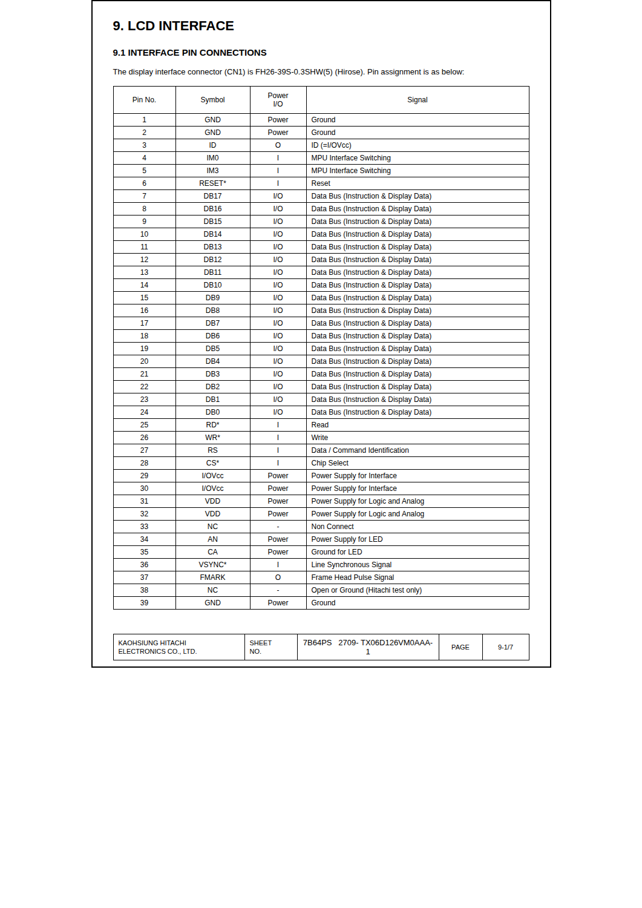9. LCD INTERFACE
9.1 INTERFACE PIN CONNECTIONS
The display interface connector (CN1) is FH26-39S-0.3SHW(5) (Hirose). Pin assignment is as below:
| Pin No. | Symbol | Power I/O | Signal |
| --- | --- | --- | --- |
| 1 | GND | Power | Ground |
| 2 | GND | Power | Ground |
| 3 | ID | O | ID (=I/OVcc) |
| 4 | IM0 | I | MPU Interface Switching |
| 5 | IM3 | I | MPU Interface Switching |
| 6 | RESET* | I | Reset |
| 7 | DB17 | I/O | Data Bus (Instruction & Display Data) |
| 8 | DB16 | I/O | Data Bus (Instruction & Display Data) |
| 9 | DB15 | I/O | Data Bus (Instruction & Display Data) |
| 10 | DB14 | I/O | Data Bus (Instruction & Display Data) |
| 11 | DB13 | I/O | Data Bus (Instruction & Display Data) |
| 12 | DB12 | I/O | Data Bus (Instruction & Display Data) |
| 13 | DB11 | I/O | Data Bus (Instruction & Display Data) |
| 14 | DB10 | I/O | Data Bus (Instruction & Display Data) |
| 15 | DB9 | I/O | Data Bus (Instruction & Display Data) |
| 16 | DB8 | I/O | Data Bus (Instruction & Display Data) |
| 17 | DB7 | I/O | Data Bus (Instruction & Display Data) |
| 18 | DB6 | I/O | Data Bus (Instruction & Display Data) |
| 19 | DB5 | I/O | Data Bus (Instruction & Display Data) |
| 20 | DB4 | I/O | Data Bus (Instruction & Display Data) |
| 21 | DB3 | I/O | Data Bus (Instruction & Display Data) |
| 22 | DB2 | I/O | Data Bus (Instruction & Display Data) |
| 23 | DB1 | I/O | Data Bus (Instruction & Display Data) |
| 24 | DB0 | I/O | Data Bus (Instruction & Display Data) |
| 25 | RD* | I | Read |
| 26 | WR* | I | Write |
| 27 | RS | I | Data / Command Identification |
| 28 | CS* | I | Chip Select |
| 29 | I/OVcc | Power | Power Supply for Interface |
| 30 | I/OVcc | Power | Power Supply for Interface |
| 31 | VDD | Power | Power Supply for Logic and Analog |
| 32 | VDD | Power | Power Supply for Logic and Analog |
| 33 | NC | - | Non Connect |
| 34 | AN | Power | Power Supply for LED |
| 35 | CA | Power | Ground for LED |
| 36 | VSYNC* | I | Line Synchronous Signal |
| 37 | FMARK | O | Frame Head Pulse Signal |
| 38 | NC | - | Open or Ground (Hitachi test only) |
| 39 | GND | Power | Ground |
| KAOHSIUNG HITACHI ELECTRONICS CO., LTD. | SHEET NO. | 7B64PS 2709- TX06D126VM0AAA-1 | PAGE | 9-1/7 |